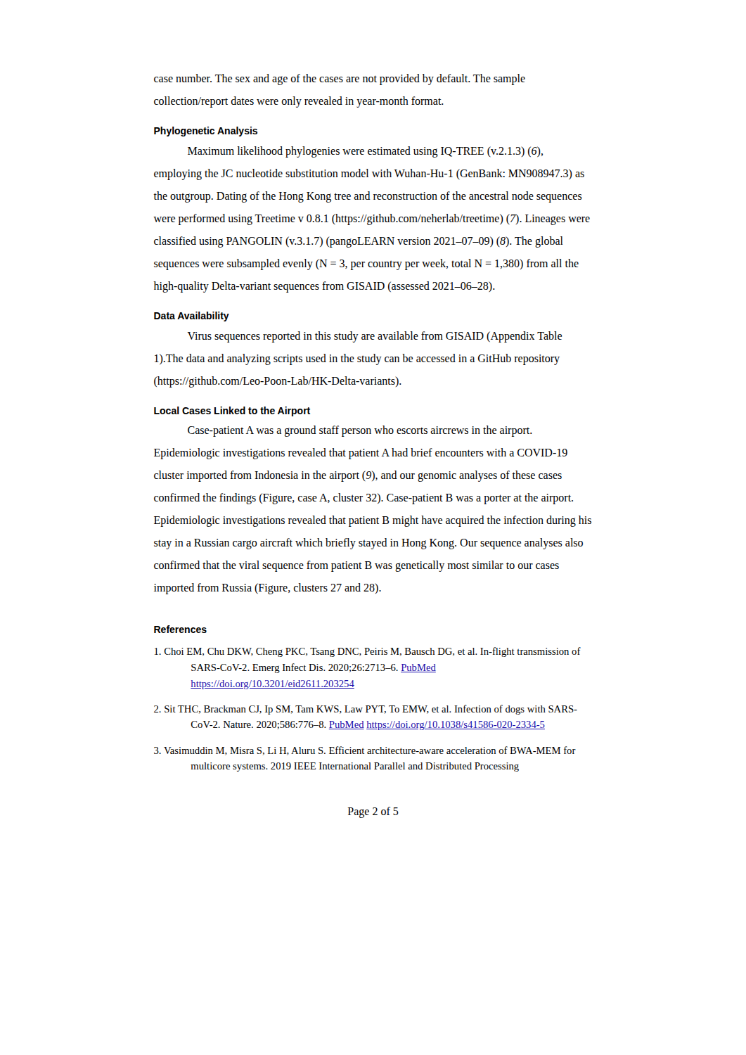case number. The sex and age of the cases are not provided by default. The sample collection/report dates were only revealed in year-month format.
Phylogenetic Analysis
Maximum likelihood phylogenies were estimated using IQ-TREE (v.2.1.3) (6), employing the JC nucleotide substitution model with Wuhan-Hu-1 (GenBank: MN908947.3) as the outgroup. Dating of the Hong Kong tree and reconstruction of the ancestral node sequences were performed using Treetime v 0.8.1 (https://github.com/neherlab/treetime) (7). Lineages were classified using PANGOLIN (v.3.1.7) (pangoLEARN version 2021–07–09) (8). The global sequences were subsampled evenly (N = 3, per country per week, total N = 1,380) from all the high-quality Delta-variant sequences from GISAID (assessed 2021–06–28).
Data Availability
Virus sequences reported in this study are available from GISAID (Appendix Table 1).The data and analyzing scripts used in the study can be accessed in a GitHub repository (https://github.com/Leo-Poon-Lab/HK-Delta-variants).
Local Cases Linked to the Airport
Case-patient A was a ground staff person who escorts aircrews in the airport. Epidemiologic investigations revealed that patient A had brief encounters with a COVID-19 cluster imported from Indonesia in the airport (9), and our genomic analyses of these cases confirmed the findings (Figure, case A, cluster 32). Case-patient B was a porter at the airport. Epidemiologic investigations revealed that patient B might have acquired the infection during his stay in a Russian cargo aircraft which briefly stayed in Hong Kong. Our sequence analyses also confirmed that the viral sequence from patient B was genetically most similar to our cases imported from Russia (Figure, clusters 27 and 28).
References
1. Choi EM, Chu DKW, Cheng PKC, Tsang DNC, Peiris M, Bausch DG, et al. In-flight transmission of SARS-CoV-2. Emerg Infect Dis. 2020;26:2713–6. PubMed https://doi.org/10.3201/eid2611.203254
2. Sit THC, Brackman CJ, Ip SM, Tam KWS, Law PYT, To EMW, et al. Infection of dogs with SARS-CoV-2. Nature. 2020;586:776–8. PubMed https://doi.org/10.1038/s41586-020-2334-5
3. Vasimuddin M, Misra S, Li H, Aluru S. Efficient architecture-aware acceleration of BWA-MEM for multicore systems. 2019 IEEE International Parallel and Distributed Processing
Page 2 of 5